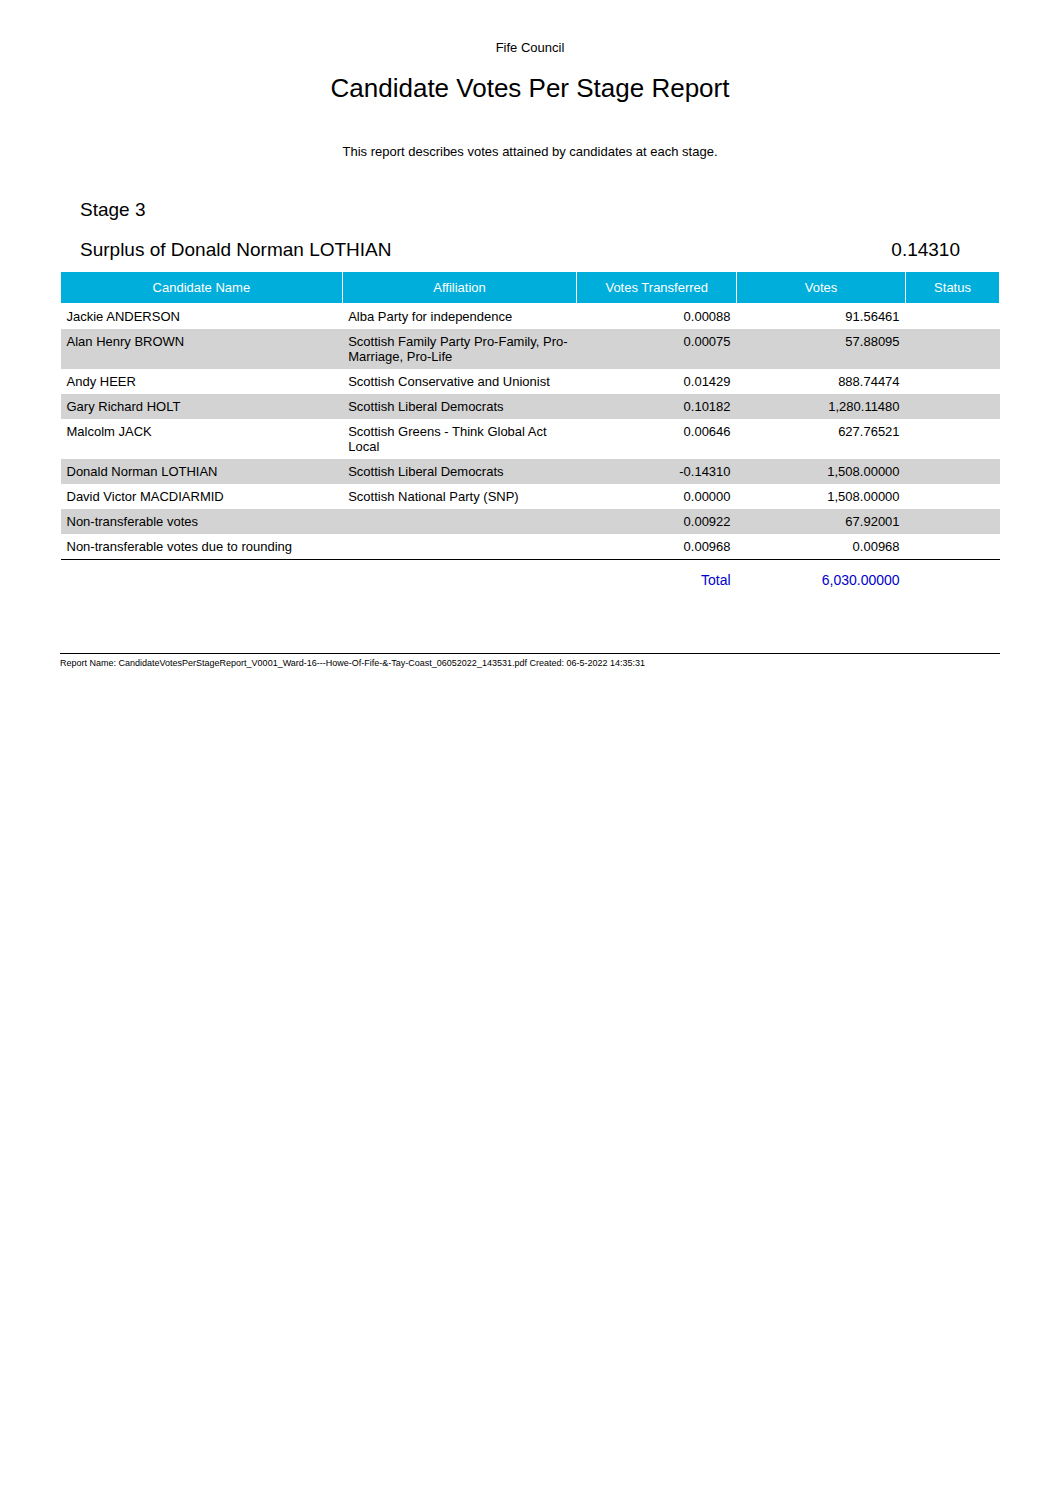Fife Council
Candidate Votes Per Stage Report
This report describes votes attained by candidates at each stage.
Stage 3
Surplus of Donald Norman LOTHIAN 0.14310
| Candidate Name | Affiliation | Votes Transferred | Votes | Status |
| --- | --- | --- | --- | --- |
| Jackie ANDERSON | Alba Party for independence | 0.00088 | 91.56461 | |
| Alan Henry BROWN | Scottish Family Party Pro-Family, Pro-Marriage, Pro-Life | 0.00075 | 57.88095 | |
| Andy HEER | Scottish Conservative and Unionist | 0.01429 | 888.74474 | |
| Gary Richard HOLT | Scottish Liberal Democrats | 0.10182 | 1,280.11480 | |
| Malcolm JACK | Scottish Greens - Think Global Act Local | 0.00646 | 627.76521 | |
| Donald Norman LOTHIAN | Scottish Liberal Democrats | -0.14310 | 1,508.00000 | |
| David Victor MACDIARMID | Scottish National Party (SNP) | 0.00000 | 1,508.00000 | |
| Non-transferable votes | | 0.00922 | 67.92001 | |
| Non-transferable votes due to rounding | 0.00968 | 0.00968 | |
| Total | 6,030.00000 | |
Report Name: CandidateVotesPerStageReport_V0001_Ward-16---Howe-Of-Fife-&-Tay-Coast_06052022_143531.pdf Created: 06-5-2022 14:35:31